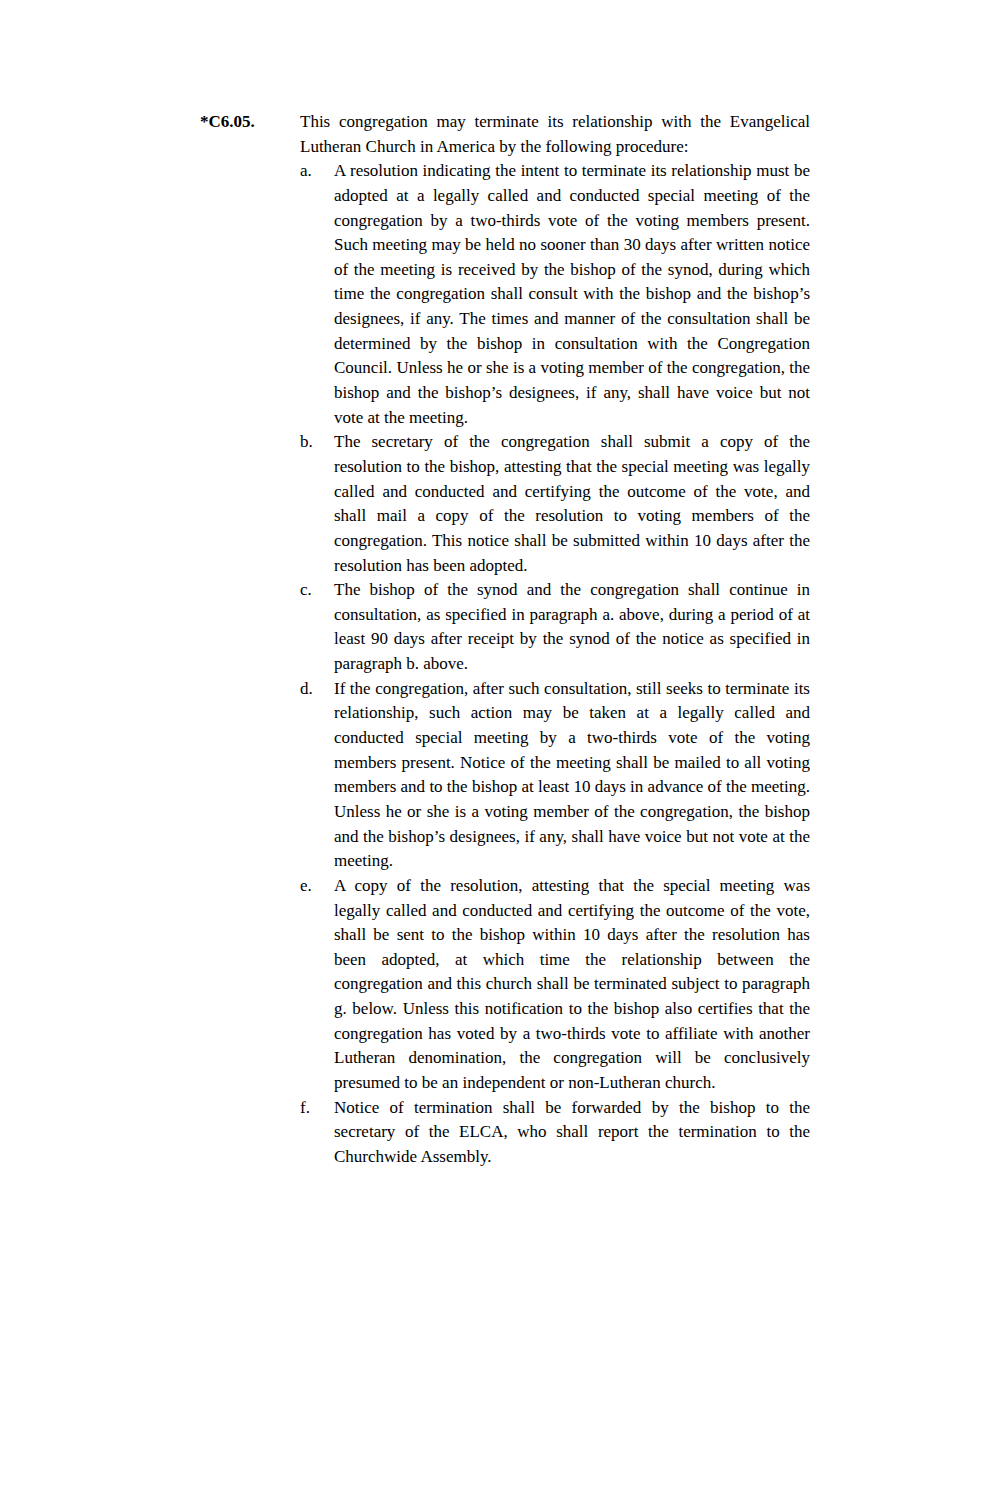*C6.05.
This congregation may terminate its relationship with the Evangelical Lutheran Church in America by the following procedure:
a. A resolution indicating the intent to terminate its relationship must be adopted at a legally called and conducted special meeting of the congregation by a two-thirds vote of the voting members present. Such meeting may be held no sooner than 30 days after written notice of the meeting is received by the bishop of the synod, during which time the congregation shall consult with the bishop and the bishop’s designees, if any. The times and manner of the consultation shall be determined by the bishop in consultation with the Congregation Council. Unless he or she is a voting member of the congregation, the bishop and the bishop’s designees, if any, shall have voice but not vote at the meeting.
b. The secretary of the congregation shall submit a copy of the resolution to the bishop, attesting that the special meeting was legally called and conducted and certifying the outcome of the vote, and shall mail a copy of the resolution to voting members of the congregation. This notice shall be submitted within 10 days after the resolution has been adopted.
c. The bishop of the synod and the congregation shall continue in consultation, as specified in paragraph a. above, during a period of at least 90 days after receipt by the synod of the notice as specified in paragraph b. above.
d. If the congregation, after such consultation, still seeks to terminate its relationship, such action may be taken at a legally called and conducted special meeting by a two-thirds vote of the voting members present. Notice of the meeting shall be mailed to all voting members and to the bishop at least 10 days in advance of the meeting. Unless he or she is a voting member of the congregation, the bishop and the bishop’s designees, if any, shall have voice but not vote at the meeting.
e. A copy of the resolution, attesting that the special meeting was legally called and conducted and certifying the outcome of the vote, shall be sent to the bishop within 10 days after the resolution has been adopted, at which time the relationship between the congregation and this church shall be terminated subject to paragraph g. below. Unless this notification to the bishop also certifies that the congregation has voted by a two-thirds vote to affiliate with another Lutheran denomination, the congregation will be conclusively presumed to be an independent or non-Lutheran church.
f. Notice of termination shall be forwarded by the bishop to the secretary of the ELCA, who shall report the termination to the Churchwide Assembly.